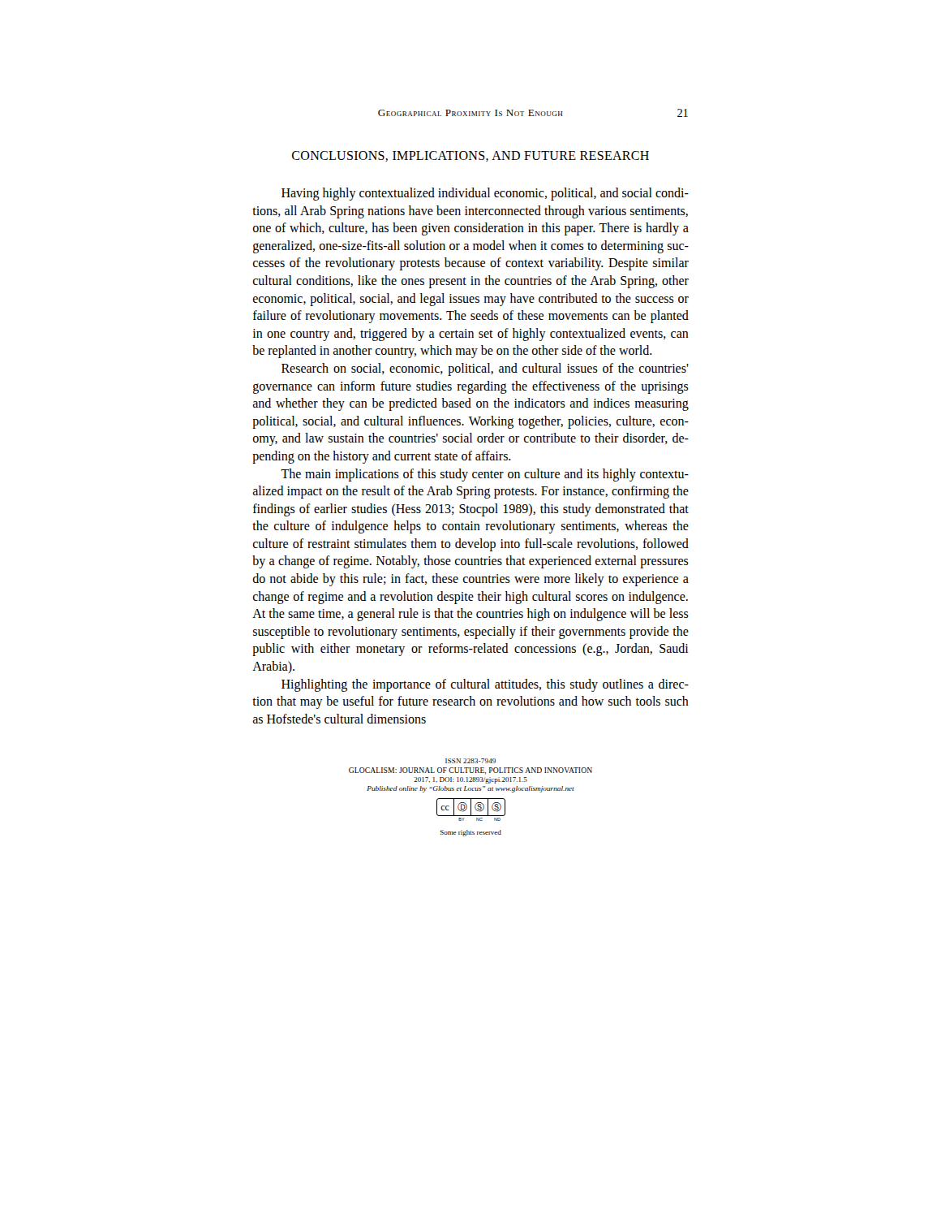Geographical Proximity Is Not Enough 21
CONCLUSIONS, IMPLICATIONS, AND FUTURE RESEARCH
Having highly contextualized individual economic, political, and social conditions, all Arab Spring nations have been interconnected through various sentiments, one of which, culture, has been given consideration in this paper. There is hardly a generalized, one-size-fits-all solution or a model when it comes to determining successes of the revolutionary protests because of context variability. Despite similar cultural conditions, like the ones present in the countries of the Arab Spring, other economic, political, social, and legal issues may have contributed to the success or failure of revolutionary movements. The seeds of these movements can be planted in one country and, triggered by a certain set of highly contextualized events, can be replanted in another country, which may be on the other side of the world.
Research on social, economic, political, and cultural issues of the countries' governance can inform future studies regarding the effectiveness of the uprisings and whether they can be predicted based on the indicators and indices measuring political, social, and cultural influences. Working together, policies, culture, economy, and law sustain the countries' social order or contribute to their disorder, depending on the history and current state of affairs.
The main implications of this study center on culture and its highly contextualized impact on the result of the Arab Spring protests. For instance, confirming the findings of earlier studies (Hess 2013; Stocpol 1989), this study demonstrated that the culture of indulgence helps to contain revolutionary sentiments, whereas the culture of restraint stimulates them to develop into full-scale revolutions, followed by a change of regime. Notably, those countries that experienced external pressures do not abide by this rule; in fact, these countries were more likely to experience a change of regime and a revolution despite their high cultural scores on indulgence. At the same time, a general rule is that the countries high on indulgence will be less susceptible to revolutionary sentiments, especially if their governments provide the public with either monetary or reforms-related concessions (e.g., Jordan, Saudi Arabia).
Highlighting the importance of cultural attitudes, this study outlines a direction that may be useful for future research on revolutions and how such tools such as Hofstede's cultural dimensions
ISSN 2283-7949
GLOCALISM: JOURNAL OF CULTURE, POLITICS AND INNOVATION
2017, 1, DOI: 10.12893/gjcpi.2017.1.5
Published online by “Globus et Locus” at www.glocalismjournal.net
cc
Ⓓ
Ⓢ
Ⓢ
BY NC ND
Some rights reserved